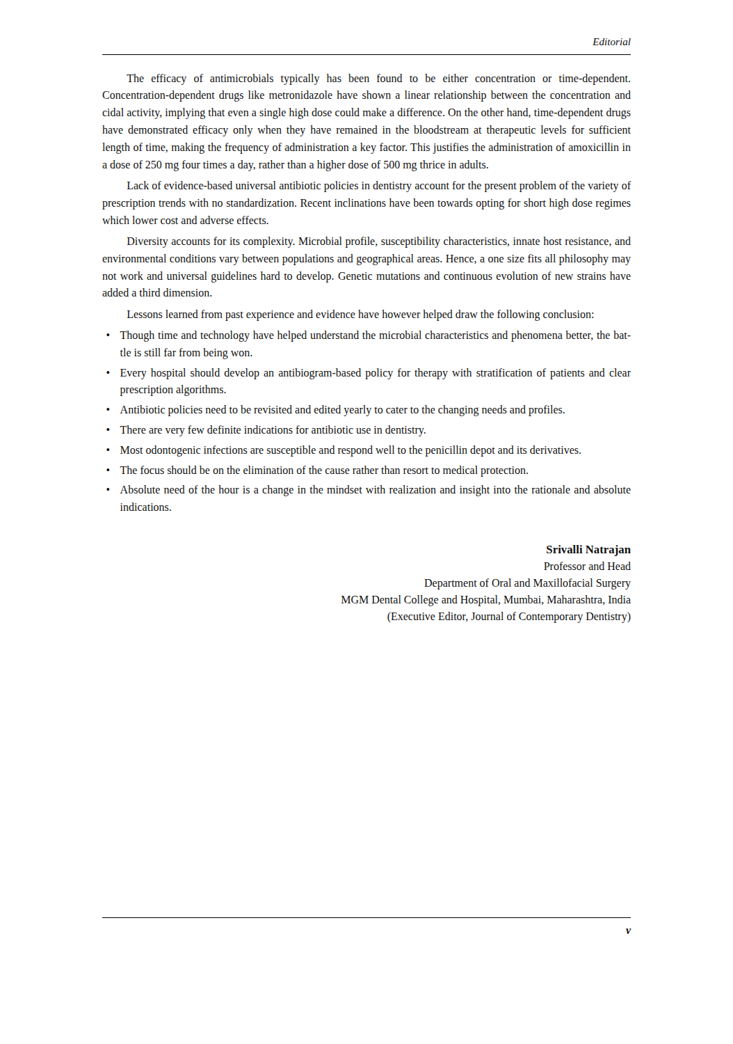Editorial
The efficacy of antimicrobials typically has been found to be either concentration or time-dependent. Concentration-dependent drugs like metronidazole have shown a linear relationship between the concentration and cidal activity, implying that even a single high dose could make a difference. On the other hand, time-dependent drugs have demonstrated efficacy only when they have remained in the bloodstream at therapeutic levels for sufficient length of time, making the frequency of administration a key factor. This justifies the administration of amoxicillin in a dose of 250 mg four times a day, rather than a higher dose of 500 mg thrice in adults.
Lack of evidence-based universal antibiotic policies in dentistry account for the present problem of the variety of prescription trends with no standardization. Recent inclinations have been towards opting for short high dose regimes which lower cost and adverse effects.
Diversity accounts for its complexity. Microbial profile, susceptibility characteristics, innate host resistance, and environmental conditions vary between populations and geographical areas. Hence, a one size fits all philosophy may not work and universal guidelines hard to develop. Genetic mutations and continuous evolution of new strains have added a third dimension.
Lessons learned from past experience and evidence have however helped draw the following conclusion:
Though time and technology have helped understand the microbial characteristics and phenomena better, the battle is still far from being won.
Every hospital should develop an antibiogram-based policy for therapy with stratification of patients and clear prescription algorithms.
Antibiotic policies need to be revisited and edited yearly to cater to the changing needs and profiles.
There are very few definite indications for antibiotic use in dentistry.
Most odontogenic infections are susceptible and respond well to the penicillin depot and its derivatives.
The focus should be on the elimination of the cause rather than resort to medical protection.
Absolute need of the hour is a change in the mindset with realization and insight into the rationale and absolute indications.
Srivalli Natrajan
Professor and Head
Department of Oral and Maxillofacial Surgery
MGM Dental College and Hospital, Mumbai, Maharashtra, India
(Executive Editor, Journal of Contemporary Dentistry)
v